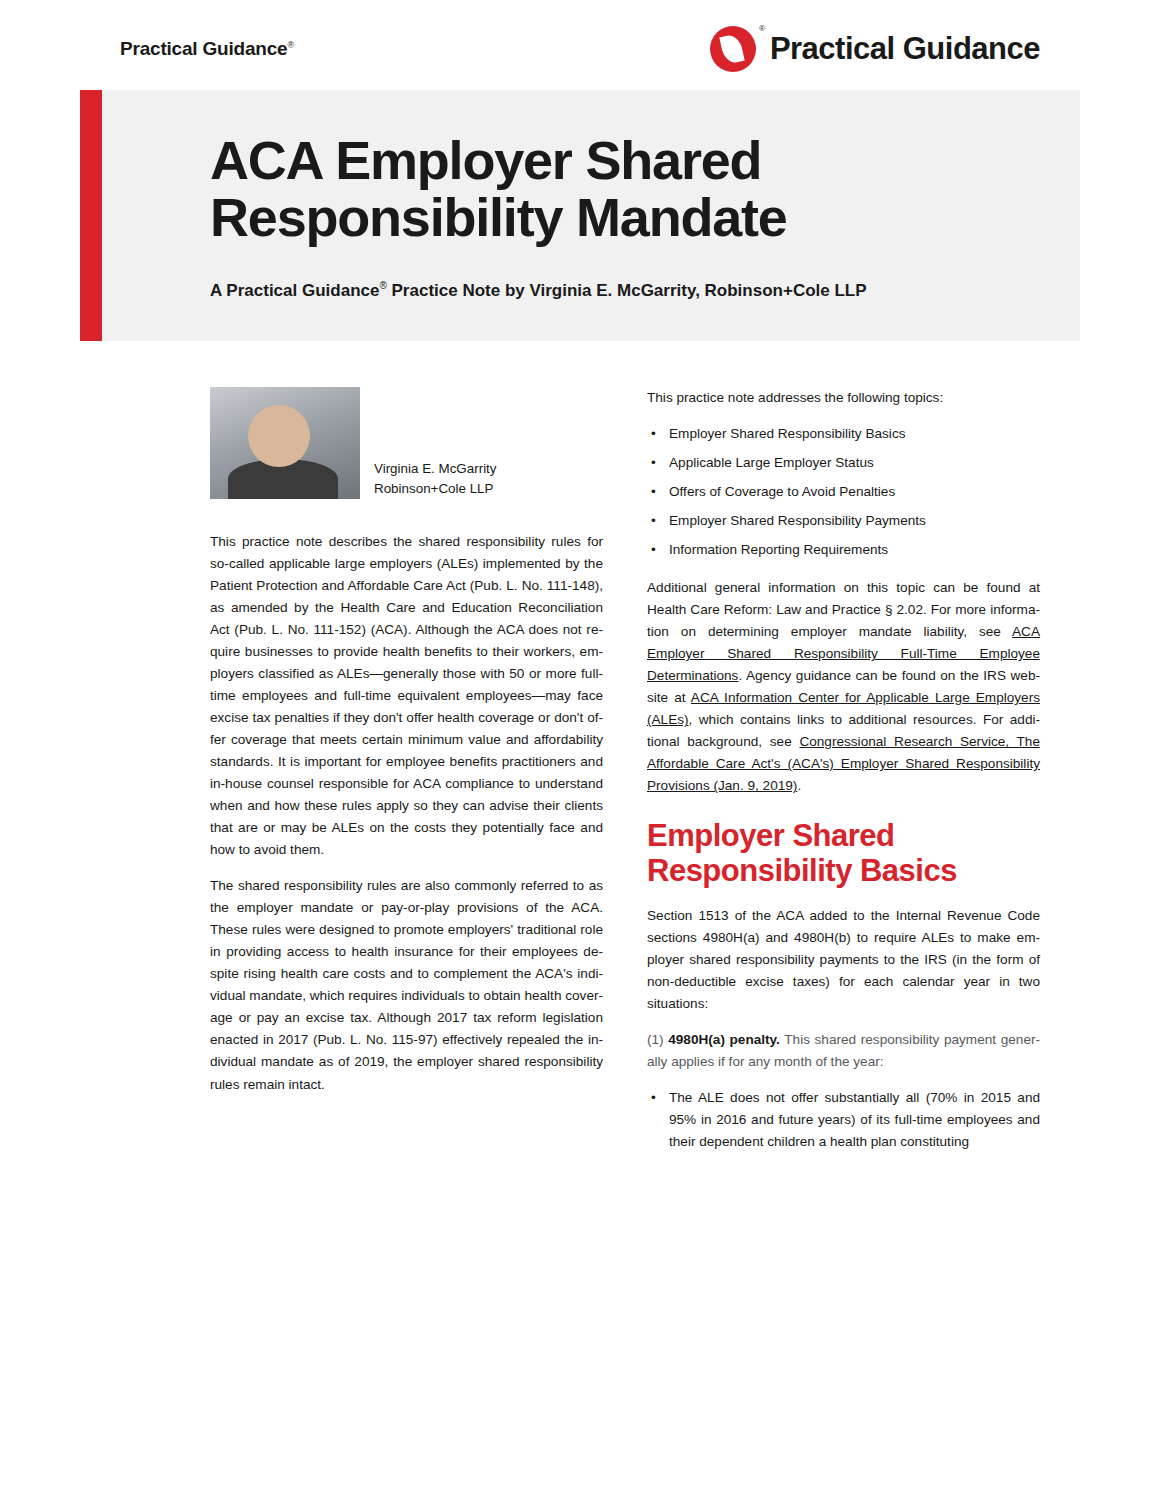Practical Guidance®
Practical Guidance
ACA Employer Shared Responsibility Mandate
A Practical Guidance® Practice Note by Virginia E. McGarrity, Robinson+Cole LLP
Virginia E. McGarrity
Robinson+Cole LLP
This practice note describes the shared responsibility rules for so-called applicable large employers (ALEs) implemented by the Patient Protection and Affordable Care Act (Pub. L. No. 111-148), as amended by the Health Care and Education Reconciliation Act (Pub. L. No. 111-152) (ACA). Although the ACA does not require businesses to provide health benefits to their workers, employers classified as ALEs—generally those with 50 or more full-time employees and full-time equivalent employees—may face excise tax penalties if they don't offer health coverage or don't offer coverage that meets certain minimum value and affordability standards. It is important for employee benefits practitioners and in-house counsel responsible for ACA compliance to understand when and how these rules apply so they can advise their clients that are or may be ALEs on the costs they potentially face and how to avoid them.
The shared responsibility rules are also commonly referred to as the employer mandate or pay-or-play provisions of the ACA. These rules were designed to promote employers' traditional role in providing access to health insurance for their employees despite rising health care costs and to complement the ACA's individual mandate, which requires individuals to obtain health coverage or pay an excise tax. Although 2017 tax reform legislation enacted in 2017 (Pub. L. No. 115-97) effectively repealed the individual mandate as of 2019, the employer shared responsibility rules remain intact.
This practice note addresses the following topics:
Employer Shared Responsibility Basics
Applicable Large Employer Status
Offers of Coverage to Avoid Penalties
Employer Shared Responsibility Payments
Information Reporting Requirements
Additional general information on this topic can be found at Health Care Reform: Law and Practice § 2.02. For more information on determining employer mandate liability, see ACA Employer Shared Responsibility Full-Time Employee Determinations. Agency guidance can be found on the IRS website at ACA Information Center for Applicable Large Employers (ALEs), which contains links to additional resources. For additional background, see Congressional Research Service, The Affordable Care Act's (ACA's) Employer Shared Responsibility Provisions (Jan. 9, 2019).
Employer Shared
Responsibility Basics
Section 1513 of the ACA added to the Internal Revenue Code sections 4980H(a) and 4980H(b) to require ALEs to make employer shared responsibility payments to the IRS (in the form of non-deductible excise taxes) for each calendar year in two situations:
(1) 4980H(a) penalty. This shared responsibility payment generally applies if for any month of the year:
The ALE does not offer substantially all (70% in 2015 and 95% in 2016 and future years) of its full-time employees and their dependent children a health plan constituting